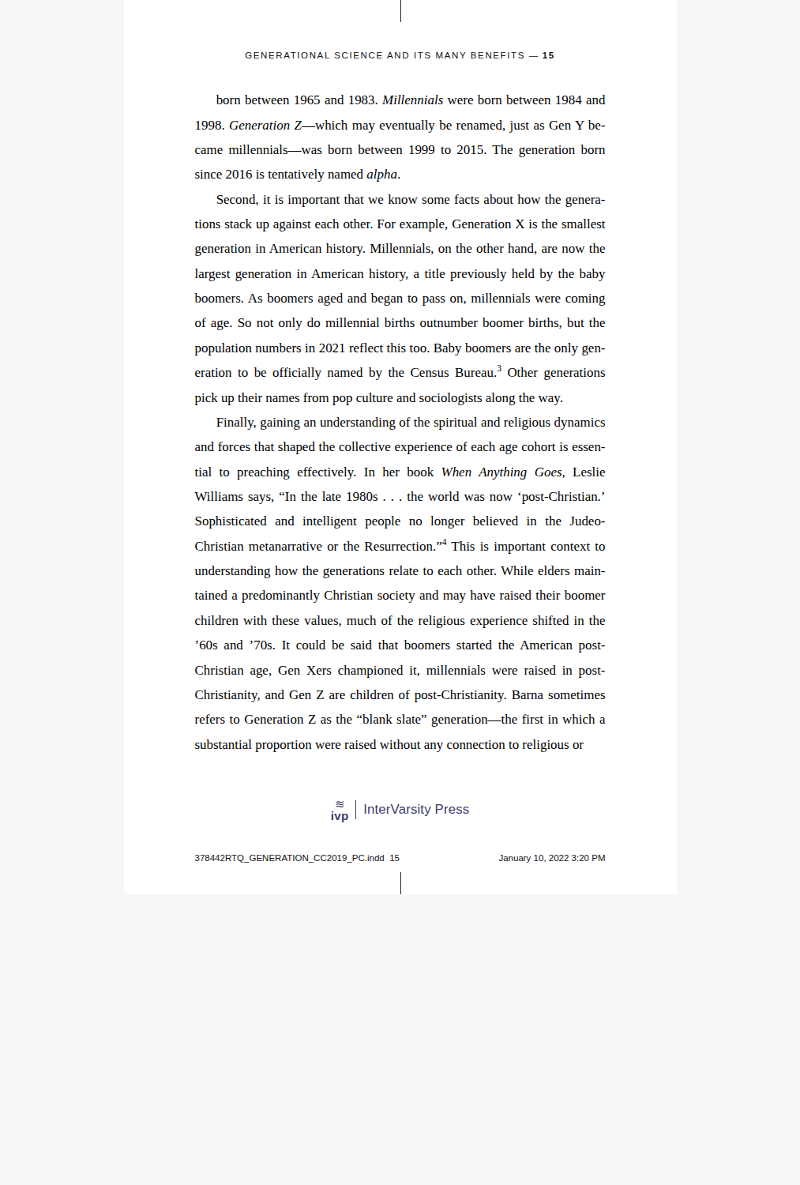Generational Science and Its Many Benefits — 15
born between 1965 and 1983. Millennials were born between 1984 and 1998. Generation Z—which may eventually be renamed, just as Gen Y became millennials—was born between 1999 to 2015. The generation born since 2016 is tentatively named alpha.
Second, it is important that we know some facts about how the generations stack up against each other. For example, Generation X is the smallest generation in American history. Millennials, on the other hand, are now the largest generation in American history, a title previously held by the baby boomers. As boomers aged and began to pass on, millennials were coming of age. So not only do millennial births outnumber boomer births, but the population numbers in 2021 reflect this too. Baby boomers are the only generation to be officially named by the Census Bureau.3 Other generations pick up their names from pop culture and sociologists along the way.
Finally, gaining an understanding of the spiritual and religious dynamics and forces that shaped the collective experience of each age cohort is essential to preaching effectively. In her book When Anything Goes, Leslie Williams says, “In the late 1980s . . . the world was now ‘post-Christian.’ Sophisticated and intelligent people no longer believed in the Judeo-Christian metanarrative or the Resurrection.”4 This is important context to understanding how the generations relate to each other. While elders maintained a predominantly Christian society and may have raised their boomer children with these values, much of the religious experience shifted in the ’60s and ’70s. It could be said that boomers started the American post-Christian age, Gen Xers championed it, millennials were raised in post-Christianity, and Gen Z are children of post-Christianity. Barna sometimes refers to Generation Z as the “blank slate” generation—the first in which a substantial proportion were raised without any connection to religious or
≋ ivp InterVarsity Press
378442RTQ_GENERATION_CC2019_PC.indd 15 January 10, 2022 3:20 PM